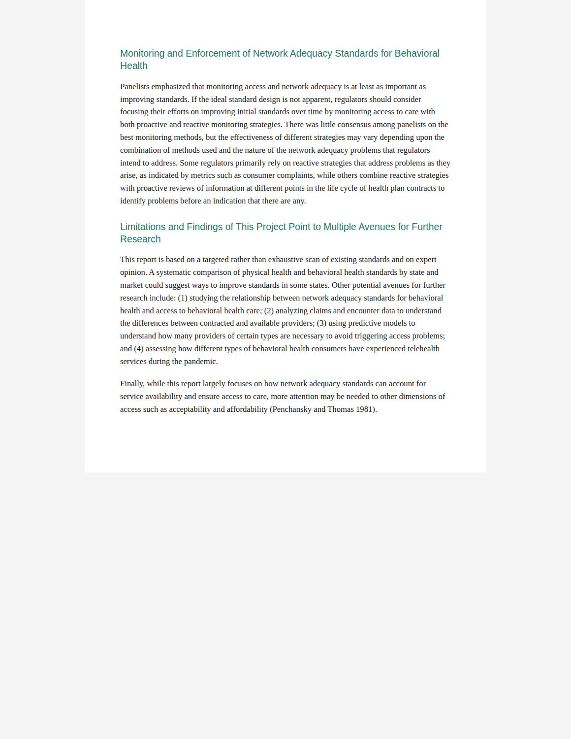Monitoring and Enforcement of Network Adequacy Standards for Behavioral Health
Panelists emphasized that monitoring access and network adequacy is at least as important as improving standards. If the ideal standard design is not apparent, regulators should consider focusing their efforts on improving initial standards over time by monitoring access to care with both proactive and reactive monitoring strategies. There was little consensus among panelists on the best monitoring methods, but the effectiveness of different strategies may vary depending upon the combination of methods used and the nature of the network adequacy problems that regulators intend to address. Some regulators primarily rely on reactive strategies that address problems as they arise, as indicated by metrics such as consumer complaints, while others combine reactive strategies with proactive reviews of information at different points in the life cycle of health plan contracts to identify problems before an indication that there are any.
Limitations and Findings of This Project Point to Multiple Avenues for Further Research
This report is based on a targeted rather than exhaustive scan of existing standards and on expert opinion. A systematic comparison of physical health and behavioral health standards by state and market could suggest ways to improve standards in some states. Other potential avenues for further research include: (1) studying the relationship between network adequacy standards for behavioral health and access to behavioral health care; (2) analyzing claims and encounter data to understand the differences between contracted and available providers; (3) using predictive models to understand how many providers of certain types are necessary to avoid triggering access problems; and (4) assessing how different types of behavioral health consumers have experienced telehealth services during the pandemic.
Finally, while this report largely focuses on how network adequacy standards can account for service availability and ensure access to care, more attention may be needed to other dimensions of access such as acceptability and affordability (Penchansky and Thomas 1981).